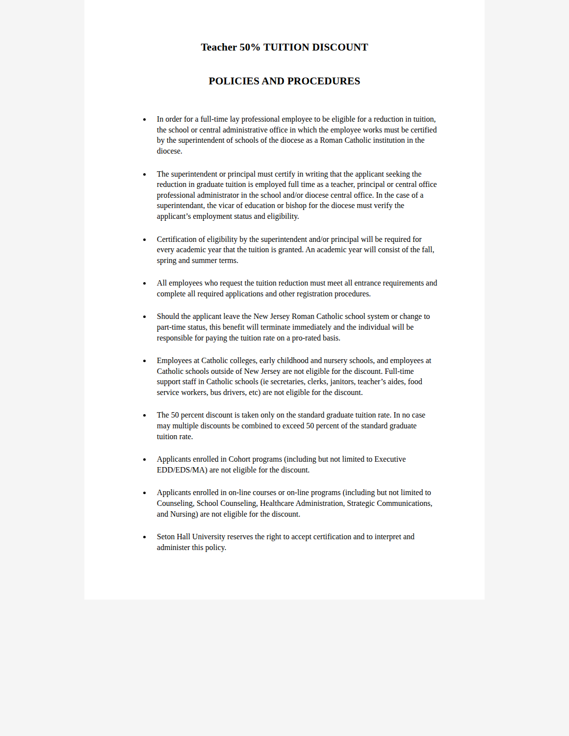Teacher 50% TUITION DISCOUNTPOLICIES AND PROCEDURES
In order for a full-time lay professional employee to be eligible for a reduction in tuition, the school or central administrative office in which the employee works must be certified by the superintendent of schools of the diocese as a Roman Catholic institution in the diocese.
The superintendent or principal must certify in writing that the applicant seeking the reduction in graduate tuition is employed full time as a teacher, principal or central office professional administrator in the school and/or diocese central office. In the case of a superintendant, the vicar of education or bishop for the diocese must verify the applicant’s employment status and eligibility.
Certification of eligibility by the superintendent and/or principal will be required for every academic year that the tuition is granted. An academic year will consist of the fall, spring and summer terms.
All employees who request the tuition reduction must meet all entrance requirements and complete all required applications and other registration procedures.
Should the applicant leave the New Jersey Roman Catholic school system or change to part-time status, this benefit will terminate immediately and the individual will be responsible for paying the tuition rate on a pro-rated basis.
Employees at Catholic colleges, early childhood and nursery schools, and employees at Catholic schools outside of New Jersey are not eligible for the discount. Full-time support staff in Catholic schools (ie secretaries, clerks, janitors, teacher’s aides, food service workers, bus drivers, etc) are not eligible for the discount.
The 50 percent discount is taken only on the standard graduate tuition rate. In no case may multiple discounts be combined to exceed 50 percent of the standard graduate tuition rate.
Applicants enrolled in Cohort programs (including but not limited to Executive EDD/EDS/MA) are not eligible for the discount.
Applicants enrolled in on-line courses or on-line programs (including but not limited to Counseling, School Counseling, Healthcare Administration, Strategic Communications, and Nursing) are not eligible for the discount.
Seton Hall University reserves the right to accept certification and to interpret and administer this policy.